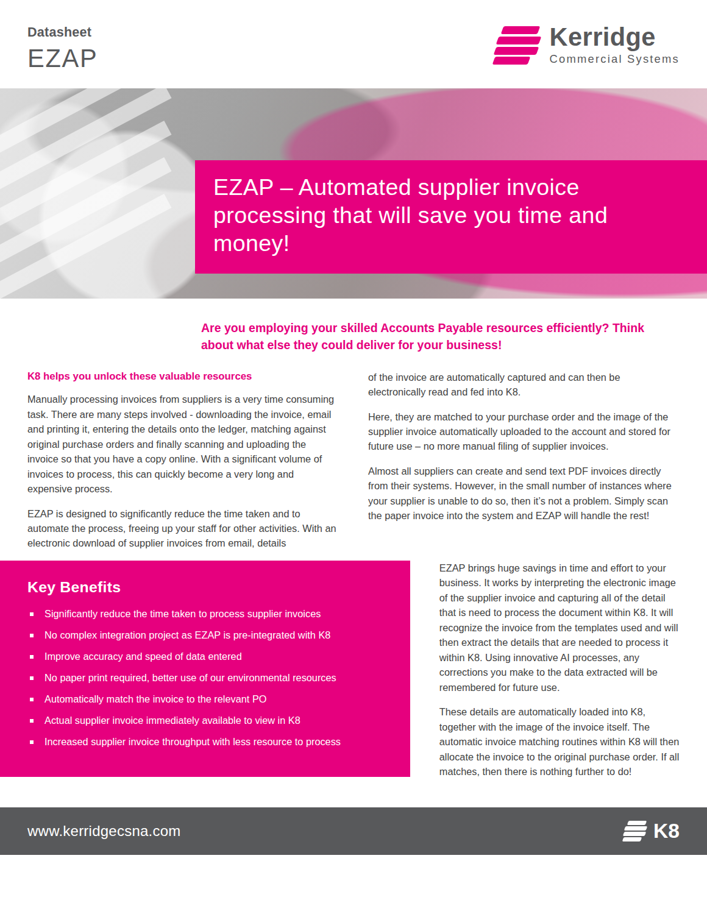Datasheet
EZAP
Kerridge
Commercial Systems
EZAP – Automated supplier invoice processing that will save you time and money!
Are you employing your skilled Accounts Payable resources efficiently? Think about what else they could deliver for your business!
K8 helps you unlock these valuable resources
Manually processing invoices from suppliers is a very time consuming task. There are many steps involved - downloading the invoice, email and printing it, entering the details onto the ledger, matching against original purchase orders and finally scanning and uploading the invoice so that you have a copy online. With a significant volume of invoices to process, this can quickly become a very long and expensive process.
EZAP is designed to significantly reduce the time taken and to automate the process, freeing up your staff for other activities. With an electronic download of supplier invoices from email, details
of the invoice are automatically captured and can then be electronically read and fed into K8.
Here, they are matched to your purchase order and the image of the supplier invoice automatically uploaded to the account and stored for future use – no more manual filing of supplier invoices.
Almost all suppliers can create and send text PDF invoices directly from their systems. However, in the small number of instances where your supplier is unable to do so, then it’s not a problem. Simply scan the paper invoice into the system and EZAP will handle the rest!
Key Benefits
Significantly reduce the time taken to process supplier invoices
No complex integration project as EZAP is pre-integrated with K8
Improve accuracy and speed of data entered
No paper print required, better use of our environmental resources
Automatically match the invoice to the relevant PO
Actual supplier invoice immediately available to view in K8
Increased supplier invoice throughput with less resource to process
EZAP brings huge savings in time and effort to your business. It works by interpreting the electronic image of the supplier invoice and capturing all of the detail that is need to process the document within K8. It will recognize the invoice from the templates used and will then extract the details that are needed to process it within K8. Using innovative AI processes, any corrections you make to the data extracted will be remembered for future use.
These details are automatically loaded into K8, together with the image of the invoice itself. The automatic invoice matching routines within K8 will then allocate the invoice to the original purchase order. If all matches, then there is nothing further to do!
www.kerridgecsna.com
K8